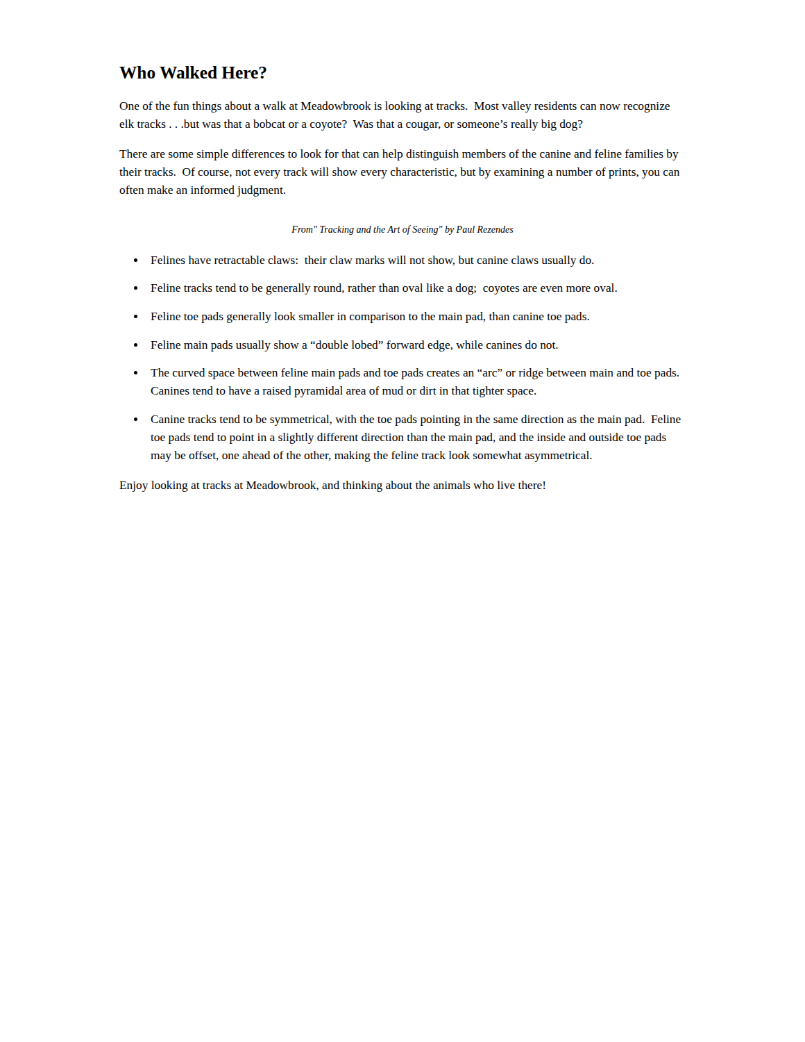Who Walked Here?
One of the fun things about a walk at Meadowbrook is looking at tracks. Most valley residents can now recognize elk tracks . . .but was that a bobcat or a coyote? Was that a cougar, or someone’s really big dog?
There are some simple differences to look for that can help distinguish members of the canine and feline families by their tracks. Of course, not every track will show every characteristic, but by examining a number of prints, you can often make an informed judgment.
From" Tracking and the Art of Seeing" by Paul Rezendes
Felines have retractable claws: their claw marks will not show, but canine claws usually do.
Feline tracks tend to be generally round, rather than oval like a dog; coyotes are even more oval.
Feline toe pads generally look smaller in comparison to the main pad, than canine toe pads.
Feline main pads usually show a “double lobed” forward edge, while canines do not.
The curved space between feline main pads and toe pads creates an “arc” or ridge between main and toe pads. Canines tend to have a raised pyramidal area of mud or dirt in that tighter space.
Canine tracks tend to be symmetrical, with the toe pads pointing in the same direction as the main pad. Feline toe pads tend to point in a slightly different direction than the main pad, and the inside and outside toe pads may be offset, one ahead of the other, making the feline track look somewhat asymmetrical.
Enjoy looking at tracks at Meadowbrook, and thinking about the animals who live there!